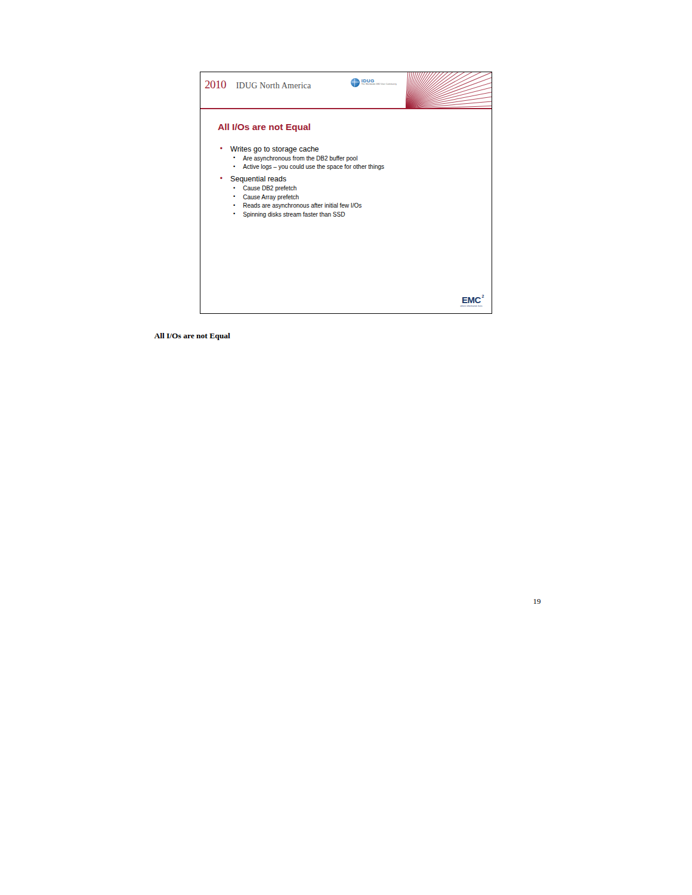2010
IDUG North America
IDUG
The Worldwide DB2 User Community
All I/Os are not Equal
Writes go to storage cache
Are asynchronous from the DB2 buffer pool
Active logs – you could use the space for other things
Sequential reads
Cause DB2 prefetch
Cause Array prefetch
Reads are asynchronous after initial few I/Os
Spinning disks stream faster than SSD
EMC2
where information lives
All I/Os are not Equal
19